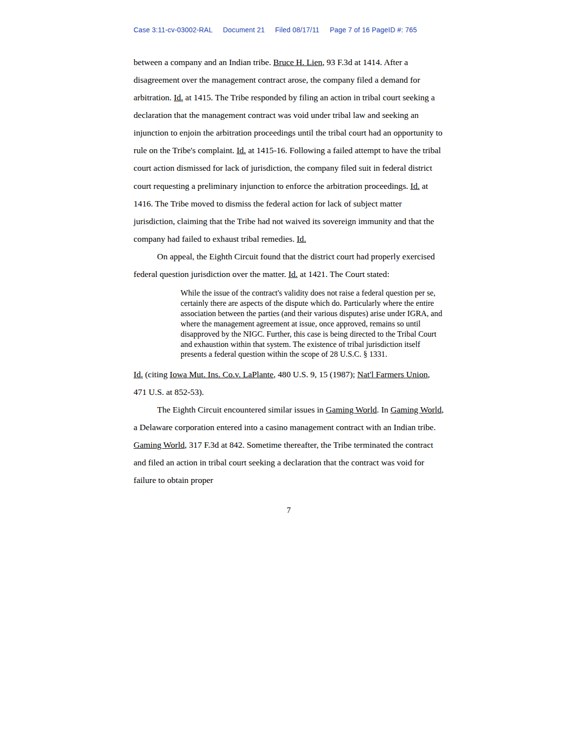Case 3:11-cv-03002-RAL Document 21 Filed 08/17/11 Page 7 of 16 PageID #: 765
between a company and an Indian tribe. Bruce H. Lien, 93 F.3d at 1414. After a disagreement over the management contract arose, the company filed a demand for arbitration. Id. at 1415. The Tribe responded by filing an action in tribal court seeking a declaration that the management contract was void under tribal law and seeking an injunction to enjoin the arbitration proceedings until the tribal court had an opportunity to rule on the Tribe's complaint. Id. at 1415-16. Following a failed attempt to have the tribal court action dismissed for lack of jurisdiction, the company filed suit in federal district court requesting a preliminary injunction to enforce the arbitration proceedings. Id. at 1416. The Tribe moved to dismiss the federal action for lack of subject matter jurisdiction, claiming that the Tribe had not waived its sovereign immunity and that the company had failed to exhaust tribal remedies. Id.
On appeal, the Eighth Circuit found that the district court had properly exercised federal question jurisdiction over the matter. Id. at 1421. The Court stated:
While the issue of the contract's validity does not raise a federal question per se, certainly there are aspects of the dispute which do. Particularly where the entire association between the parties (and their various disputes) arise under IGRA, and where the management agreement at issue, once approved, remains so until disapproved by the NIGC. Further, this case is being directed to the Tribal Court and exhaustion within that system. The existence of tribal jurisdiction itself presents a federal question within the scope of 28 U.S.C. § 1331.
Id. (citing Iowa Mut. Ins. Co.v. LaPlante, 480 U.S. 9, 15 (1987); Nat'l Farmers Union, 471 U.S. at 852-53).
The Eighth Circuit encountered similar issues in Gaming World. In Gaming World, a Delaware corporation entered into a casino management contract with an Indian tribe. Gaming World, 317 F.3d at 842. Sometime thereafter, the Tribe terminated the contract and filed an action in tribal court seeking a declaration that the contract was void for failure to obtain proper
7